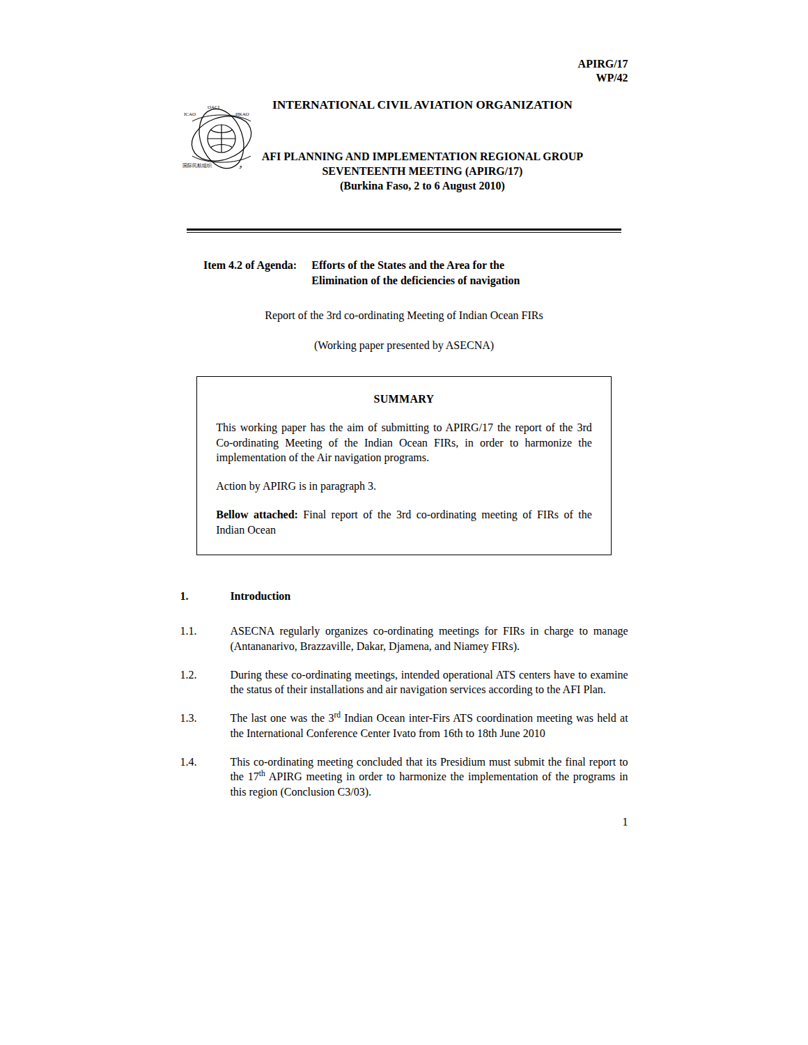APIRG/17
WP/42
ICAO OACI ИКАО 国际民航组织 و
INTERNATIONAL CIVIL AVIATION ORGANIZATION
AFI PLANNING AND IMPLEMENTATION REGIONAL GROUP
SEVENTEENTH MEETING (APIRG/17)
(Burkina Faso, 2 to 6 August 2010)
| Item 4.2 of Agenda: | Efforts of the States and the Area for the Elimination of the deficiencies of navigation |
Report of the 3rd co-ordinating Meeting of Indian Ocean FIRs
(Working paper presented by ASECNA)
SUMMARY
This working paper has the aim of submitting to APIRG/17 the report of the 3rd Co-ordinating Meeting of the Indian Ocean FIRs, in order to harmonize the implementation of the Air navigation programs.
Action by APIRG is in paragraph 3.
Bellow attached: Final report of the 3rd co-ordinating meeting of FIRs of the Indian Ocean
1. Introduction
1.1.
ASECNA regularly organizes co-ordinating meetings for FIRs in charge to manage (Antananarivo, Brazzaville, Dakar, Djamena, and Niamey FIRs).
1.2.
During these co-ordinating meetings, intended operational ATS centers have to examine the status of their installations and air navigation services according to the AFI Plan.
1.3.
The last one was the 3rd Indian Ocean inter-Firs ATS coordination meeting was held at the International Conference Center Ivato from 16th to 18th June 2010
1.4.
This co-ordinating meeting concluded that its Presidium must submit the final report to the 17th APIRG meeting in order to harmonize the implementation of the programs in this region (Conclusion C3/03).
1